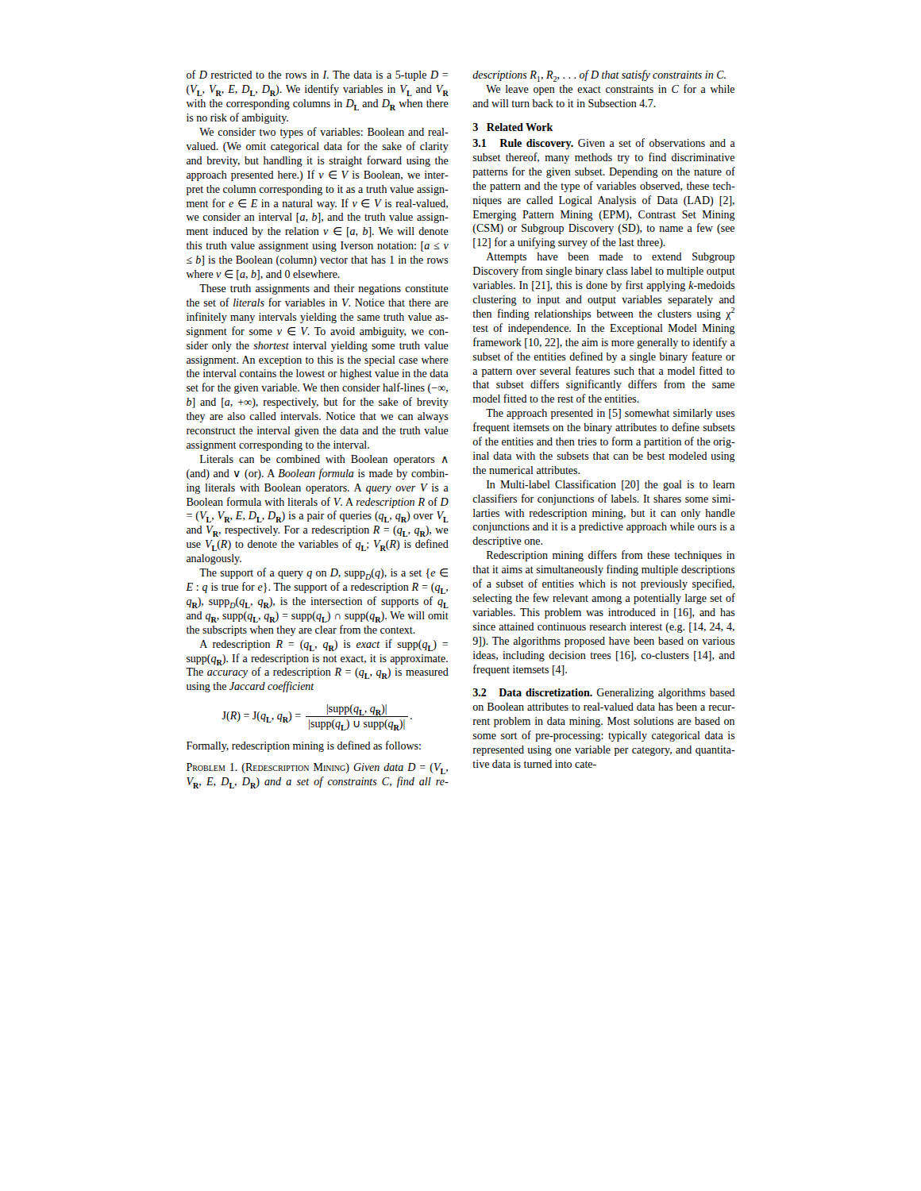of D restricted to the rows in I. The data is a 5-tuple D = (VL, VR, E, DL, DR). We identify variables in VL and VR with the corresponding columns in DL and DR when there is no risk of ambiguity.
We consider two types of variables: Boolean and real-valued. (We omit categorical data for the sake of clarity and brevity, but handling it is straight forward using the approach presented here.) If v ∈ V is Boolean, we interpret the column corresponding to it as a truth value assignment for e ∈ E in a natural way. If v ∈ V is real-valued, we consider an interval [a, b], and the truth value assignment induced by the relation v ∈ [a, b]. We will denote this truth value assignment using Iverson notation: [a ≤ v ≤ b] is the Boolean (column) vector that has 1 in the rows where v ∈ [a, b], and 0 elsewhere.
These truth assignments and their negations constitute the set of literals for variables in V. Notice that there are infinitely many intervals yielding the same truth value assignment for some v ∈ V. To avoid ambiguity, we consider only the shortest interval yielding some truth value assignment. An exception to this is the special case where the interval contains the lowest or highest value in the data set for the given variable. We then consider half-lines (−∞, b] and [a, +∞), respectively, but for the sake of brevity they are also called intervals. Notice that we can always reconstruct the interval given the data and the truth value assignment corresponding to the interval.
Literals can be combined with Boolean operators ∧ (and) and ∨ (or). A Boolean formula is made by combining literals with Boolean operators. A query over V is a Boolean formula with literals of V. A redescription R of D = (VL, VR, E, DL, DR) is a pair of queries (qL, qR) over VL and VR, respectively. For a redescription R = (qL, qR), we use VL(R) to denote the variables of qL; VR(R) is defined analogously.
The support of a query q on D, suppD(q), is a set {e ∈ E : q is true for e}. The support of a redescription R = (qL, qR), suppD(qL, qR), is the intersection of supports of qL and qR, supp(qL, qR) = supp(qL) ∩ supp(qR). We will omit the subscripts when they are clear from the context.
A redescription R = (qL, qR) is exact if supp(qL) = supp(qR). If a redescription is not exact, it is approximate. The accuracy of a redescription R = (qL, qR) is measured using the Jaccard coefficient
J(R) = J(qL, qR) = |supp(qL, qR)||supp(qL) ∪ supp(qR)|.
Formally, redescription mining is defined as follows:
Problem 1. (Redescription Mining) Given data D = (VL, VR, E, DL, DR) and a set of constraints C, find all redescriptions R1, R2, . . . of D that satisfy constraints in C.
We leave open the exact constraints in C for a while and will turn back to it in Subsection 4.7.
3 Related Work
3.1 Rule discovery. Given a set of observations and a subset thereof, many methods try to find discriminative patterns for the given subset. Depending on the nature of the pattern and the type of variables observed, these techniques are called Logical Analysis of Data (LAD) [2], Emerging Pattern Mining (EPM), Contrast Set Mining (CSM) or Subgroup Discovery (SD), to name a few (see [12] for a unifying survey of the last three).
Attempts have been made to extend Subgroup Discovery from single binary class label to multiple output variables. In [21], this is done by first applying k-medoids clustering to input and output variables separately and then finding relationships between the clusters using χ2 test of independence. In the Exceptional Model Mining framework [10, 22], the aim is more generally to identify a subset of the entities defined by a single binary feature or a pattern over several features such that a model fitted to that subset differs significantly differs from the same model fitted to the rest of the entities.
The approach presented in [5] somewhat similarly uses frequent itemsets on the binary attributes to define subsets of the entities and then tries to form a partition of the original data with the subsets that can be best modeled using the numerical attributes.
In Multi-label Classification [20] the goal is to learn classifiers for conjunctions of labels. It shares some similarties with redescription mining, but it can only handle conjunctions and it is a predictive approach while ours is a descriptive one.
Redescription mining differs from these techniques in that it aims at simultaneously finding multiple descriptions of a subset of entities which is not previously specified, selecting the few relevant among a potentially large set of variables. This problem was introduced in [16], and has since attained continuous research interest (e.g. [14, 24, 4, 9]). The algorithms proposed have been based on various ideas, including decision trees [16], co-clusters [14], and frequent itemsets [4].
3.2 Data discretization. Generalizing algorithms based on Boolean attributes to real-valued data has been a recurrent problem in data mining. Most solutions are based on some sort of pre-processing: typically categorical data is represented using one variable per category, and quantitative data is turned into cate-